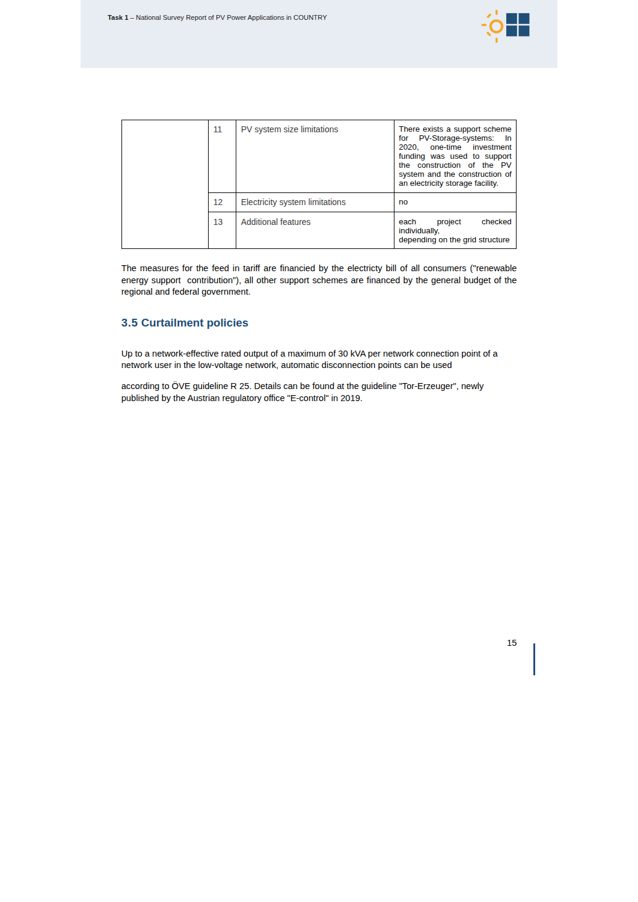Task 1 – National Survey Report of PV Power Applications in COUNTRY
| | 11 | PV system size limitations | There exists a support scheme for PV-Storage-systems: In 2020, one-time investment funding was used to support the construction of the PV system and the construction of an electricity storage facility. |
| 12 | Electricity system limitations | no |
| 13 | Additional features | each project checked individually, depending on the grid structure |
The measures for the feed in tariff are financied by the electricty bill of all consumers ("renewable energy support contribution"), all other support schemes are financed by the general budget of the regional and federal government.
3.5 Curtailment policies
Up to a network-effective rated output of a maximum of 30 kVA per network connection point of a network user in the low-voltage network, automatic disconnection points can be used
according to ÖVE guideline R 25. Details can be found at the guideline "Tor-Erzeuger", newly published by the Austrian regulatory office "E-control" in 2019.
15